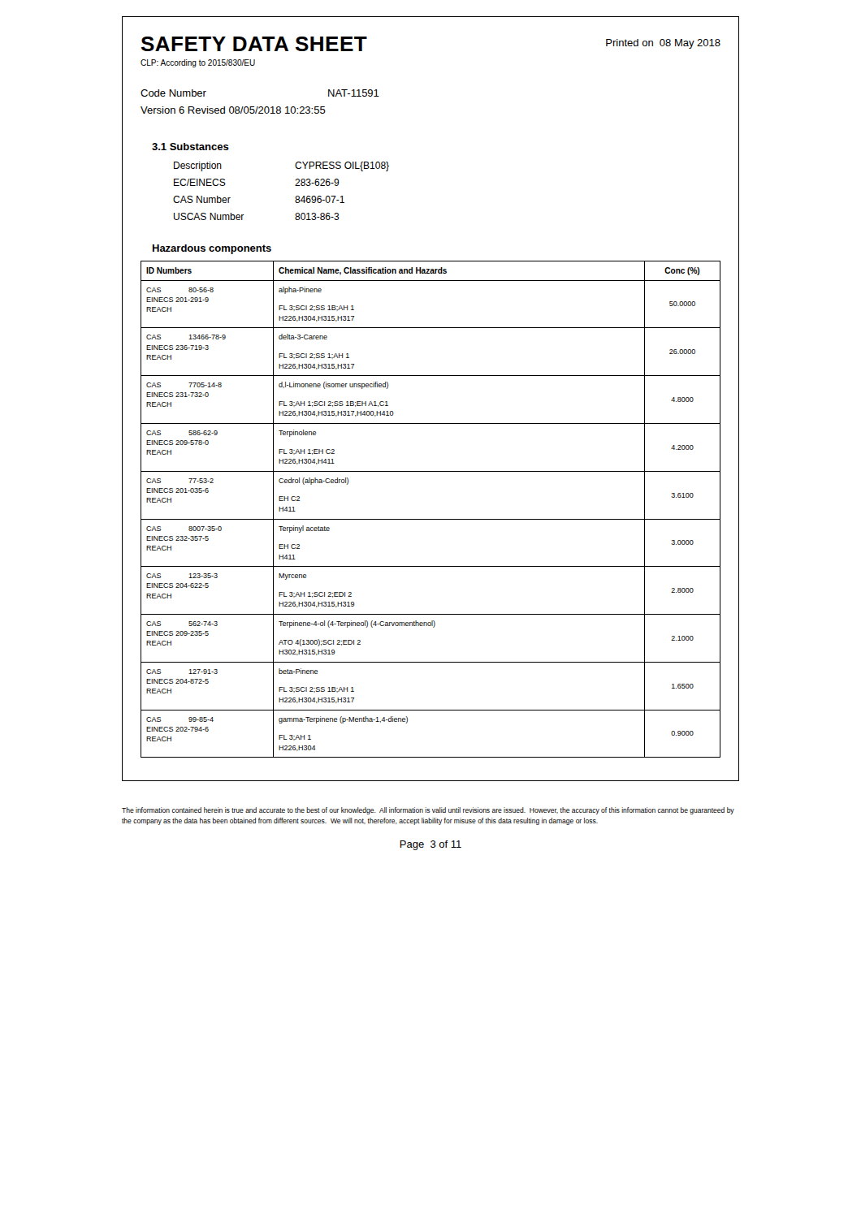SAFETY DATA SHEET
CLP: According to 2015/830/EU
Printed on 08 May 2018
Code Number NAT-11591
Version 6 Revised 08/05/2018 10:23:55
3.1 Substances
Description CYPRESS OIL{B108}
EC/EINECS283-626-9
CAS Number84696-07-1
USCAS Number8013-86-3
Hazardous components
| ID Numbers | Chemical Name, Classification and Hazards | Conc (%) |
| --- | --- | --- |
| CAS 80-56-8 EINECS 201-291-9 REACH | alpha-Pinene FL 3;SCI 2;SS 1B;AH 1 H226,H304,H315,H317 | 50.0000 |
| CAS 13466-78-9 EINECS 236-719-3 REACH | delta-3-Carene FL 3;SCI 2;SS 1;AH 1 H226,H304,H315,H317 | 26.0000 |
| CAS 7705-14-8 EINECS 231-732-0 REACH | d,l-Limonene (isomer unspecified) FL 3;AH 1;SCI 2;SS 1B;EH A1,C1 H226,H304,H315,H317,H400,H410 | 4.8000 |
| CAS 586-62-9 EINECS 209-578-0 REACH | Terpinolene FL 3;AH 1;EH C2 H226,H304,H411 | 4.2000 |
| CAS 77-53-2 EINECS 201-035-6 REACH | Cedrol (alpha-Cedrol) EH C2 H411 | 3.6100 |
| CAS 8007-35-0 EINECS 232-357-5 REACH | Terpinyl acetate EH C2 H411 | 3.0000 |
| CAS 123-35-3 EINECS 204-622-5 REACH | Myrcene FL 3;AH 1;SCI 2;EDI 2 H226,H304,H315,H319 | 2.8000 |
| CAS 562-74-3 EINECS 209-235-5 REACH | Terpinene-4-ol (4-Terpineol) (4-Carvomenthenol) ATO 4(1300);SCI 2;EDI 2 H302,H315,H319 | 2.1000 |
| CAS 127-91-3 EINECS 204-872-5 REACH | beta-Pinene FL 3;SCI 2;SS 1B;AH 1 H226,H304,H315,H317 | 1.6500 |
| CAS 99-85-4 EINECS 202-794-6 REACH | gamma-Terpinene (p-Mentha-1,4-diene) FL 3;AH 1 H226,H304 | 0.9000 |
The information contained herein is true and accurate to the best of our knowledge. All information is valid until revisions are issued. However, the accuracy of this information cannot be guaranteed by the company as the data has been obtained from different sources. We will not, therefore, accept liability for misuse of this data resulting in damage or loss.
Page 3 of 11